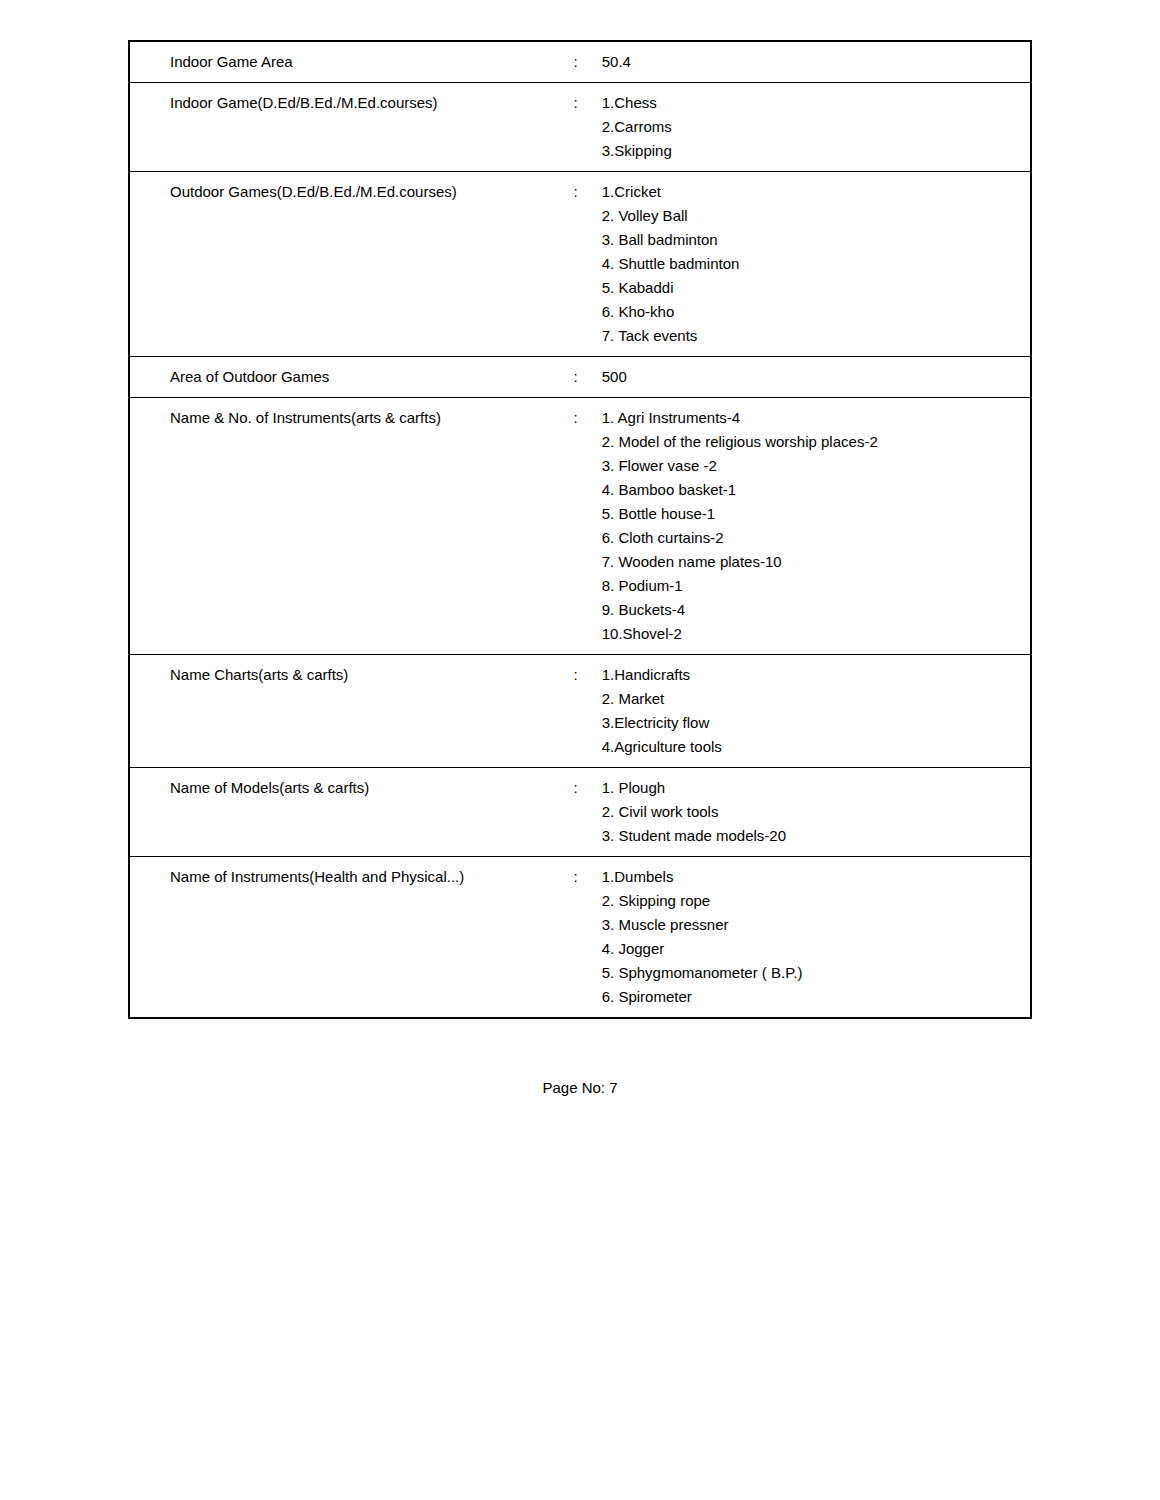| Indoor Game Area | : | 50.4 |
| Indoor Game(D.Ed/B.Ed./M.Ed.courses) | : | 1.Chess 2.Carroms 3.Skipping |
| Outdoor Games(D.Ed/B.Ed./M.Ed.courses) | : | 1.Cricket 2. Volley Ball 3. Ball badminton 4. Shuttle badminton 5. Kabaddi 6. Kho-kho 7. Tack events |
| Area of Outdoor Games | : | 500 |
| Name & No. of Instruments(arts & carfts) | : | 1. Agri Instruments-4 2. Model of the religious worship places-2 3. Flower vase -2 4. Bamboo basket-1 5. Bottle house-1 6. Cloth curtains-2 7. Wooden name plates-10 8. Podium-1 9. Buckets-4 10.Shovel-2 |
| Name Charts(arts & carfts) | : | 1.Handicrafts 2. Market 3.Electricity flow 4.Agriculture tools |
| Name of Models(arts & carfts) | : | 1. Plough 2. Civil work tools 3. Student made models-20 |
| Name of Instruments(Health and Physical...) | : | 1.Dumbels 2. Skipping rope 3. Muscle pressner 4. Jogger 5. Sphygmomanometer ( B.P.) 6. Spirometer |
Page No: 7